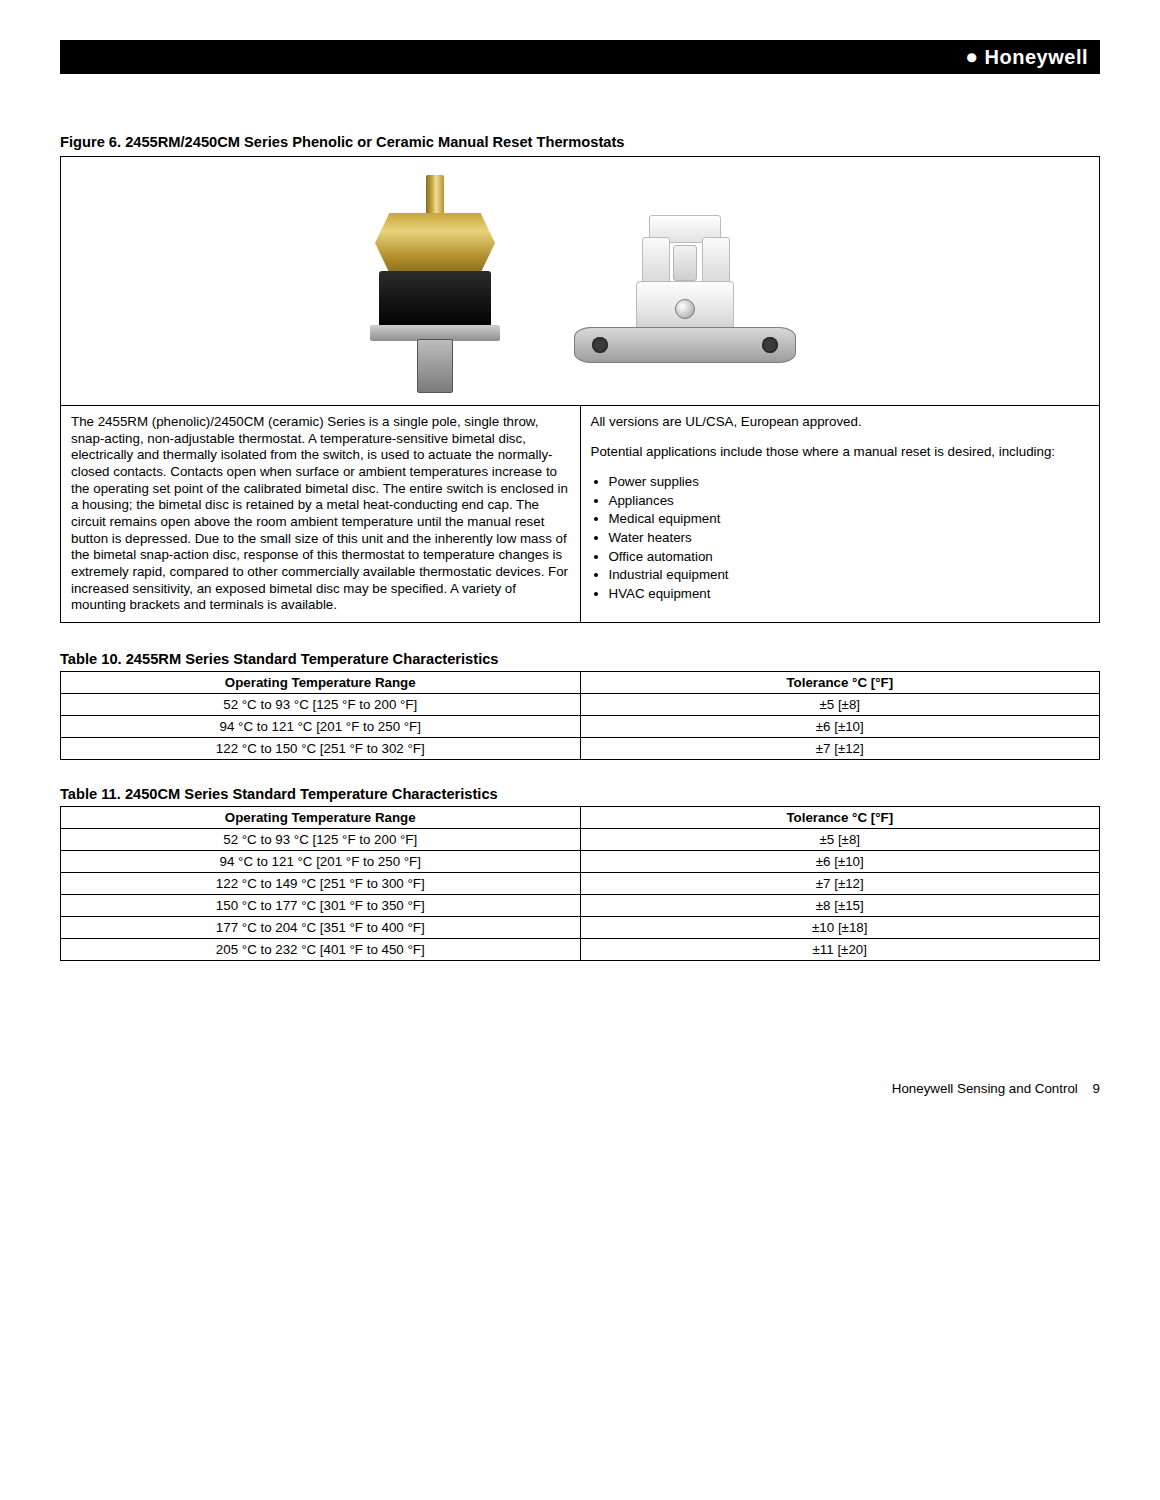●Honeywell
Figure 6. 2455RM/2450CM Series Phenolic or Ceramic Manual Reset Thermostats
| The 2455RM (phenolic)/2450CM (ceramic) Series is a single pole, single throw, snap-acting, non-adjustable thermostat. A temperature-sensitive bimetal disc, electrically and thermally isolated from the switch, is used to actuate the normally-closed contacts. Contacts open when surface or ambient temperatures increase to the operating set point of the calibrated bimetal disc. The entire switch is enclosed in a housing; the bimetal disc is retained by a metal heat-conducting end cap. The circuit remains open above the room ambient temperature until the manual reset button is depressed. Due to the small size of this unit and the inherently low mass of the bimetal snap-action disc, response of this thermostat to temperature changes is extremely rapid, compared to other commercially available thermostatic devices. For increased sensitivity, an exposed bimetal disc may be specified. A variety of mounting brackets and terminals is available. | All versions are UL/CSA, European approved. Potential applications include those where a manual reset is desired, including: Power supplies Appliances Medical equipment Water heaters Office automation Industrial equipment HVAC equipment |
Table 10. 2455RM Series Standard Temperature Characteristics
| Operating Temperature Range | Tolerance °C [°F] |
| --- | --- |
| 52 °C to 93 °C [125 °F to 200 °F] | ±5 [±8] |
| 94 °C to 121 °C [201 °F to 250 °F] | ±6 [±10] |
| 122 °C to 150 °C [251 °F to 302 °F] | ±7 [±12] |
Table 11. 2450CM Series Standard Temperature Characteristics
| Operating Temperature Range | Tolerance °C [°F] |
| --- | --- |
| 52 °C to 93 °C [125 °F to 200 °F] | ±5 [±8] |
| 94 °C to 121 °C [201 °F to 250 °F] | ±6 [±10] |
| 122 °C to 149 °C [251 °F to 300 °F] | ±7 [±12] |
| 150 °C to 177 °C [301 °F to 350 °F] | ±8 [±15] |
| 177 °C to 204 °C [351 °F to 400 °F] | ±10 [±18] |
| 205 °C to 232 °C [401 °F to 450 °F] | ±11 [±20] |
Honeywell Sensing and Control 9